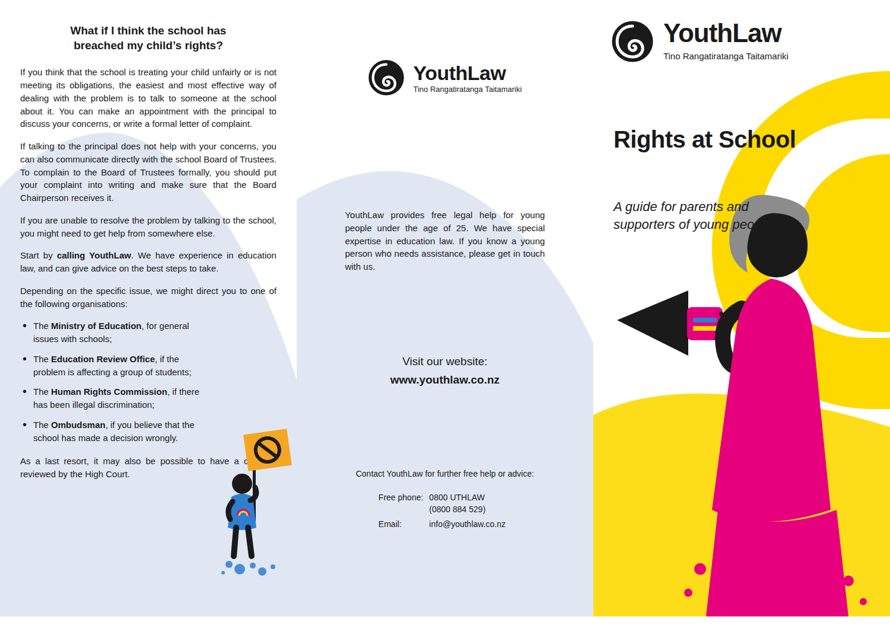What if I think the school has
breached my child’s rights?
If you think that the school is treating your child unfairly or is not meeting its obligations, the easiest and most effective way of dealing with the problem is to talk to someone at the school about it. You can make an appointment with the principal to discuss your concerns, or write a formal letter of complaint.
If talking to the principal does not help with your concerns, you can also communicate directly with the school Board of Trustees. To complain to the Board of Trustees formally, you should put your complaint into writing and make sure that the Board Chairperson receives it.
If you are unable to resolve the problem by talking to the school, you might need to get help from somewhere else.
Start by calling YouthLaw. We have experience in education law, and can give advice on the best steps to take.
Depending on the specific issue, we might direct you to one of the following organisations:
The Ministry of Education, for general issues with schools;
The Education Review Office, if the problem is affecting a group of students;
The Human Rights Commission, if there has been illegal discrimination;
The Ombudsman, if you believe that the school has made a decision wrongly.
As a last resort, it may also be possible to have a decision reviewed by the High Court.
YouthLaw Tino Rangatiratanga Taitamariki
YouthLaw provides free legal help for young people under the age of 25. We have special expertise in education law. If you know a young person who needs assistance, please get in touch with us.
Visit our website: www.youthlaw.co.nz
Contact YouthLaw for further free help or advice:
| Free phone: | 0800 UTHLAW (0800 884 529) |
| Email: | info@youthlaw.co.nz |
YouthLaw Tino Rangatiratanga Taitamariki
Rights at School
A guide for parents and
supporters of young people